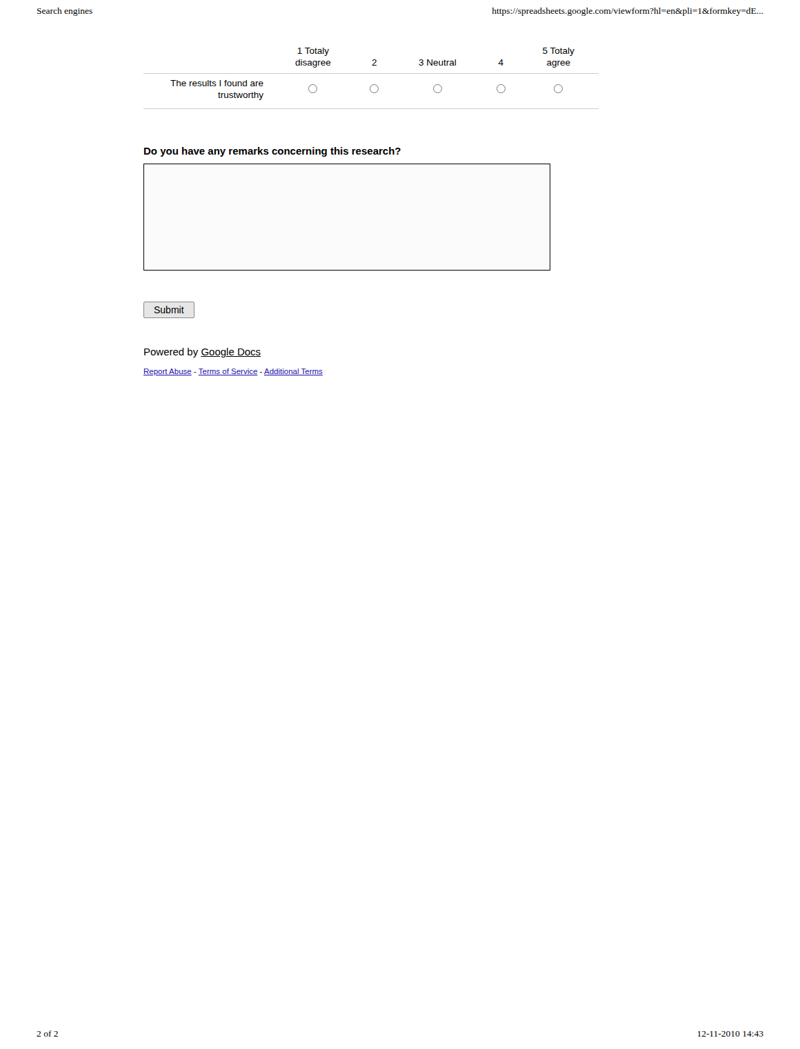Search engines
https://spreadsheets.google.com/viewform?hl=en&pli=1&formkey=dE...
| | 1 Totaly disagree | 2 | 3 Neutral | 4 | 5 Totaly agree |
| --- | --- | --- | --- | --- | --- |
| The results I found are trustworthy | | | | | |
Do you have any remarks concerning this research?
Powered by Google Docs
Report Abuse - Terms of Service - Additional Terms
2 of 2
12-11-2010 14:43